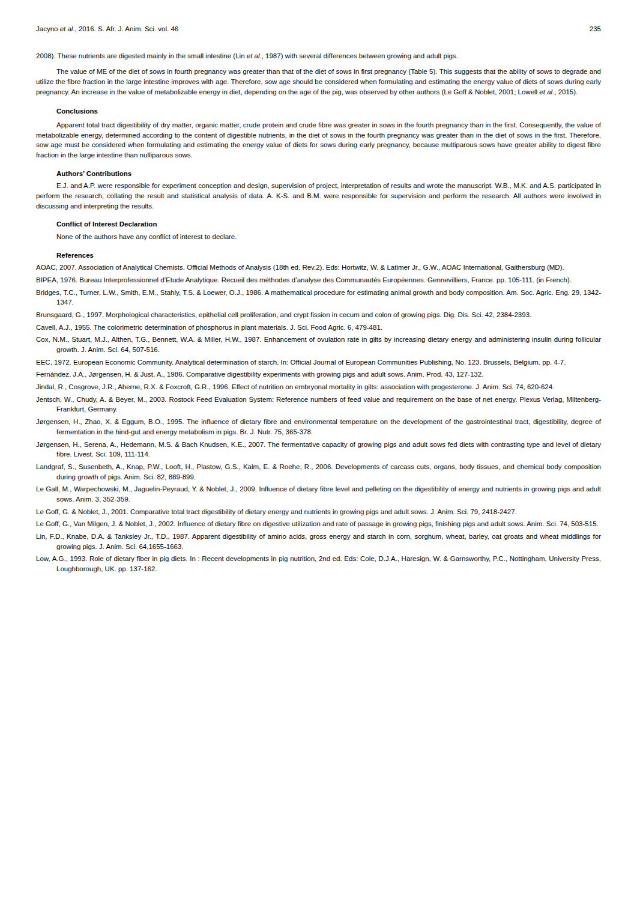Jacyno et al., 2016. S. Afr. J. Anim. Sci. vol. 46
235
2008). These nutrients are digested mainly in the small intestine (Lin et al., 1987) with several differences between growing and adult pigs.
The value of ME of the diet of sows in fourth pregnancy was greater than that of the diet of sows in first pregnancy (Table 5). This suggests that the ability of sows to degrade and utilize the fibre fraction in the large intestine improves with age. Therefore, sow age should be considered when formulating and estimating the energy value of diets of sows during early pregnancy. An increase in the value of metabolizable energy in diet, depending on the age of the pig, was observed by other authors (Le Goff & Noblet, 2001; Lowell et al., 2015).
Conclusions
Apparent total tract digestibility of dry matter, organic matter, crude protein and crude fibre was greater in sows in the fourth pregnancy than in the first. Consequently, the value of metabolizable energy, determined according to the content of digestible nutrients, in the diet of sows in the fourth pregnancy was greater than in the diet of sows in the first. Therefore, sow age must be considered when formulating and estimating the energy value of diets for sows during early pregnancy, because multiparous sows have greater ability to digest fibre fraction in the large intestine than nulliparous sows.
Authors’ Contributions
E.J. and A.P. were responsible for experiment conception and design, supervision of project, interpretation of results and wrote the manuscript. W.B., M.K. and A.S. participated in perform the research, collating the result and statistical analysis of data. A. K-S. and B.M. were responsible for supervision and perform the research. All authors were involved in discussing and interpreting the results.
Conflict of Interest Declaration
None of the authors have any conflict of interest to declare.
References
AOAC, 2007. Association of Analytical Chemists. Official Methods of Analysis (18th ed. Rev.2). Eds: Hortwitz, W. & Latimer Jr., G.W., AOAC International, Gaithersburg (MD).
BIPEA, 1976. Bureau Interprofessionnel d’Etude Analytique. Recueil des méthodes d’analyse des Communautés Européennes. Gennevilliers, France. pp. 105-111. (in French).
Bridges, T.C., Turner, L.W., Smith, E.M., Stahly, T.S. & Loewer, O.J., 1986. A mathematical procedure for estimating animal growth and body composition. Am. Soc. Agric. Eng. 29, 1342-1347.
Brunsgaard, G., 1997. Morphological characteristics, epithelial cell proliferation, and crypt fission in cecum and colon of growing pigs. Dig. Dis. Sci. 42, 2384-2393.
Cavell, A.J., 1955. The colorimetric determination of phosphorus in plant materials. J. Sci. Food Agric. 6, 479-481.
Cox, N.M., Stuart, M.J., Althen, T.G., Bennett, W.A. & Miller, H.W., 1987. Enhancement of ovulation rate in gilts by increasing dietary energy and administering insulin during follicular growth. J. Anim. Sci. 64, 507-516.
EEC, 1972. European Economic Community. Analytical determination of starch. In: Official Journal of European Communities Publishing, No. 123. Brussels, Belgium. pp. 4-7.
Fernández, J.A., Jørgensen, H. & Just, A., 1986. Comparative digestibility experiments with growing pigs and adult sows. Anim. Prod. 43, 127-132.
Jindal, R., Cosgrove, J.R., Aherne, R.X. & Foxcroft, G.R., 1996. Effect of nutrition on embryonal mortality in gilts: association with progesterone. J. Anim. Sci. 74, 620-624.
Jentsch, W., Chudy, A. & Beyer, M., 2003. Rostock Feed Evaluation System: Reference numbers of feed value and requirement on the base of net energy. Plexus Verlag, Miltenberg-Frankfurt, Germany.
Jørgensen, H., Zhao, X. & Eggum, B.O., 1995. The influence of dietary fibre and environmental temperature on the development of the gastrointestinal tract, digestibility, degree of fermentation in the hind-gut and energy metabolism in pigs. Br. J. Nutr. 75, 365-378.
Jørgensen, H., Serena, A., Hedemann, M.S. & Bach Knudsen, K.E., 2007. The fermentative capacity of growing pigs and adult sows fed diets with contrasting type and level of dietary fibre. Livest. Sci. 109, 111-114.
Landgraf, S., Susenbeth, A., Knap, P.W., Looft, H., Plastow, G.S., Kalm, E. & Roehe, R., 2006. Developments of carcass cuts, organs, body tissues, and chemical body composition during growth of pigs. Anim. Sci. 82, 889-899.
Le Gall, M., Warpechowski, M., Jaguelin-Peyraud, Y. & Noblet, J., 2009. Influence of dietary fibre level and pelleting on the digestibility of energy and nutrients in growing pigs and adult sows. Anim. 3, 352-359.
Le Goff, G. & Noblet, J., 2001. Comparative total tract digestibility of dietary energy and nutrients in growing pigs and adult sows. J. Anim. Sci. 79, 2418-2427.
Le Goff, G., Van Milgen, J. & Noblet, J., 2002. Influence of dietary fibre on digestive utilization and rate of passage in growing pigs, finishing pigs and adult sows. Anim. Sci. 74, 503-515.
Lin, F.D., Knabe, D.A. & Tanksley Jr., T.D., 1987. Apparent digestibility of amino acids, gross energy and starch in corn, sorghum, wheat, barley, oat groats and wheat middlings for growing pigs. J. Anim. Sci. 64,1655-1663.
Low, A.G., 1993. Role of dietary fiber in pig diets. In : Recent developments in pig nutrition, 2nd ed. Eds: Cole, D.J.A., Haresign, W. & Garnsworthy, P.C., Nottingham, University Press, Loughborough, UK. pp. 137-162.